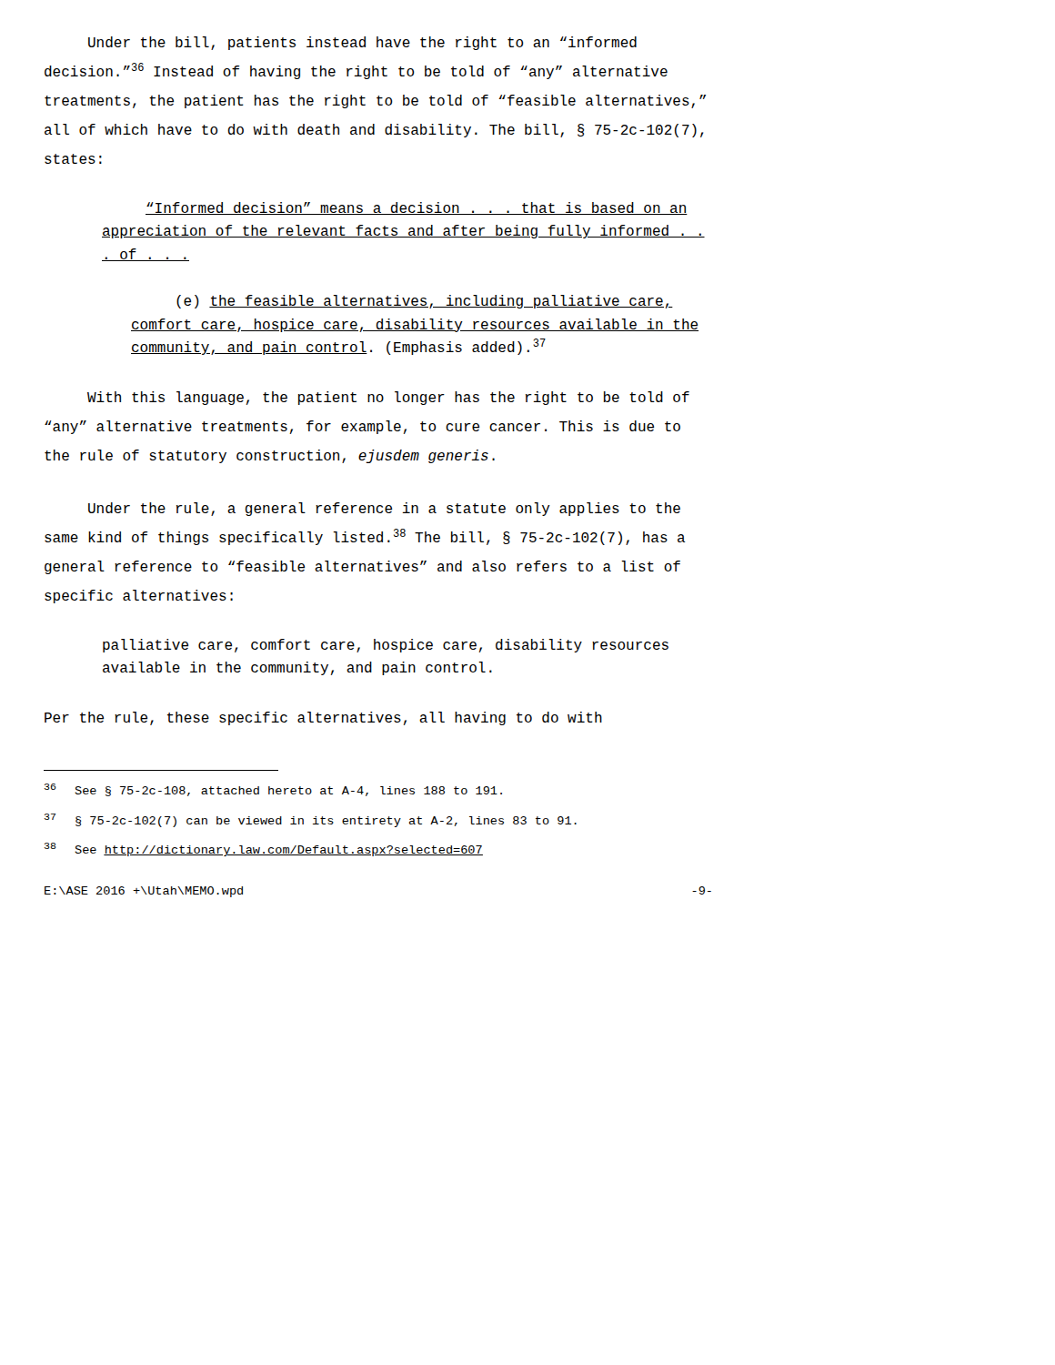Under the bill, patients instead have the right to an “informed decision.”36 Instead of having the right to be told of “any” alternative treatments, the patient has the right to be told of “feasible alternatives,” all of which have to do with death and disability. The bill, § 75-2c-102(7), states:
“Informed decision” means a decision . . . that is based on an appreciation of the relevant facts and after being fully informed . . . of . . .
(e) the feasible alternatives, including palliative care, comfort care, hospice care, disability resources available in the community, and pain control. (Emphasis added).37
With this language, the patient no longer has the right to be told of “any” alternative treatments, for example, to cure cancer. This is due to the rule of statutory construction, ejusdem generis.
Under the rule, a general reference in a statute only applies to the same kind of things specifically listed.38 The bill, § 75-2c-102(7), has a general reference to “feasible alternatives” and also refers to a list of specific alternatives:
palliative care, comfort care, hospice care, disability resources available in the community, and pain control.
Per the rule, these specific alternatives, all having to do with
36 See § 75-2c-108, attached hereto at A-4, lines 188 to 191.
37§ 75-2c-102(7) can be viewed in its entirety at A-2, lines 83 to 91.
38 See http://dictionary.law.com/Default.aspx?selected=607
E:\ASE 2016 +\Utah\MEMO.wpd -9-